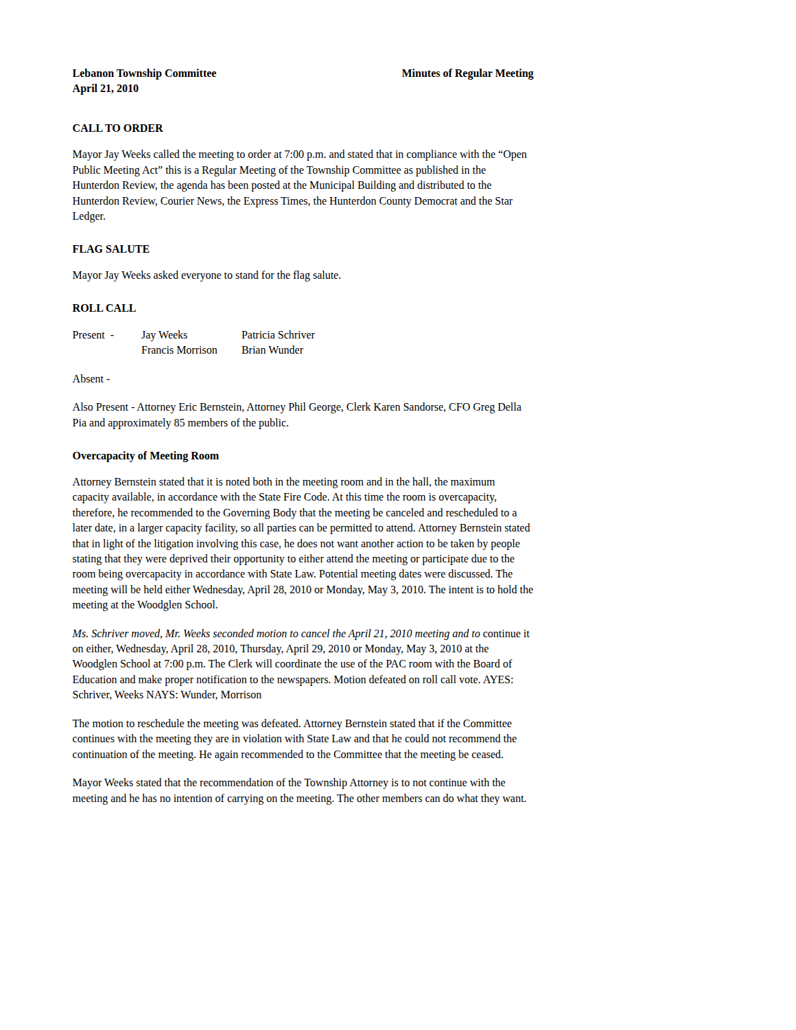Lebanon Township Committee
April 21, 2010
Minutes of Regular Meeting
Call to Order
Mayor Jay Weeks called the meeting to order at 7:00 p.m. and stated that in compliance with the “Open Public Meeting Act” this is a Regular Meeting of the Township Committee as published in the Hunterdon Review, the agenda has been posted at the Municipal Building and distributed to the Hunterdon Review, Courier News, the Express Times, the Hunterdon County Democrat and the Star Ledger.
Flag Salute
Mayor Jay Weeks asked everyone to stand for the flag salute.
Roll Call
| Present - | Jay Weeks | Patricia Schriver |
| | Francis Morrison | Brian Wunder |
Absent -
Also Present - Attorney Eric Bernstein, Attorney Phil George, Clerk Karen Sandorse, CFO Greg Della Pia and approximately 85 members of the public.
Overcapacity of Meeting Room
Attorney Bernstein stated that it is noted both in the meeting room and in the hall, the maximum capacity available, in accordance with the State Fire Code. At this time the room is overcapacity, therefore, he recommended to the Governing Body that the meeting be canceled and rescheduled to a later date, in a larger capacity facility, so all parties can be permitted to attend. Attorney Bernstein stated that in light of the litigation involving this case, he does not want another action to be taken by people stating that they were deprived their opportunity to either attend the meeting or participate due to the room being overcapacity in accordance with State Law. Potential meeting dates were discussed. The meeting will be held either Wednesday, April 28, 2010 or Monday, May 3, 2010. The intent is to hold the meeting at the Woodglen School.
Ms. Schriver moved, Mr. Weeks seconded motion to cancel the April 21, 2010 meeting and to continue it on either, Wednesday, April 28, 2010, Thursday, April 29, 2010 or Monday, May 3, 2010 at the Woodglen School at 7:00 p.m. The Clerk will coordinate the use of the PAC room with the Board of Education and make proper notification to the newspapers. Motion defeated on roll call vote. AYES: Schriver, Weeks NAYS: Wunder, Morrison
The motion to reschedule the meeting was defeated. Attorney Bernstein stated that if the Committee continues with the meeting they are in violation with State Law and that he could not recommend the continuation of the meeting. He again recommended to the Committee that the meeting be ceased.
Mayor Weeks stated that the recommendation of the Township Attorney is to not continue with the meeting and he has no intention of carrying on the meeting. The other members can do what they want.